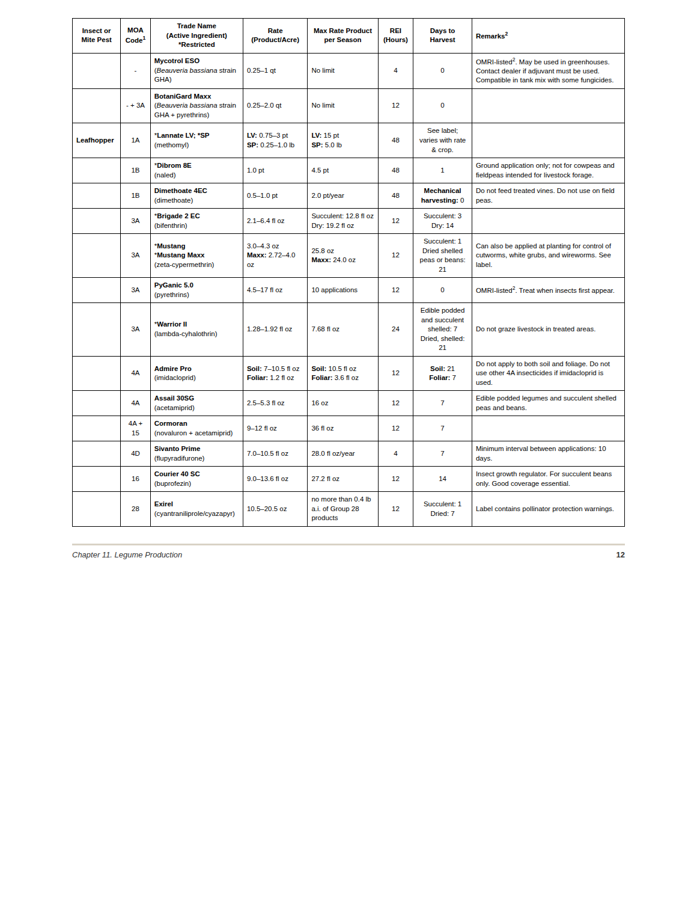| Insect or Mite Pest | MOA Code 1 | Trade Name (Active Ingredient) *Restricted | Rate (Product/Acre) | Max Rate Product per Season | REI (Hours) | Days to Harvest | Remarks 2 |
| --- | --- | --- | --- | --- | --- | --- | --- |
| | - | Mycotrol ESO ( Beauveria bassiana strain GHA) | 0.25–1 qt | No limit | 4 | 0 | OMRI-listed 2 . May be used in greenhouses. Contact dealer if adjuvant must be used. Compatible in tank mix with some fungicides. |
| | - + 3A | BotaniGard Maxx ( Beauveria bassiana strain GHA + pyrethrins) | 0.25–2.0 qt | No limit | 12 | 0 | |
| Leafhopper | 1A | * Lannate LV; *SP (methomyl) | LV: 0.75–3 pt SP: 0.25–1.0 lb | LV: 15 pt SP: 5.0 lb | 48 | See label; varies with rate & crop. | |
| | 1B | * Dibrom 8E (naled) | 1.0 pt | 4.5 pt | 48 | 1 | Ground application only; not for cowpeas and fieldpeas intended for livestock forage. |
| | 1B | Dimethoate 4EC (dimethoate) | 0.5–1.0 pt | 2.0 pt/year | 48 | Mechanical harvesting: 0 | Do not feed treated vines. Do not use on field peas. |
| | 3A | * Brigade 2 EC (bifenthrin) | 2.1–6.4 fl oz | Succulent: 12.8 fl oz Dry: 19.2 fl oz | 12 | Succulent: 3 Dry: 14 | |
| | 3A | * Mustang * Mustang Maxx (zeta-cypermethrin) | 3.0–4.3 oz Maxx: 2.72–4.0 oz | 25.8 oz Maxx: 24.0 oz | 12 | Succulent: 1 Dried shelled peas or beans: 21 | Can also be applied at planting for control of cutworms, white grubs, and wireworms. See label. |
| | 3A | PyGanic 5.0 (pyrethrins) | 4.5–17 fl oz | 10 applications | 12 | 0 | OMRI-listed 2 . Treat when insects first appear. |
| | 3A | * Warrior II (lambda-cyhalothrin) | 1.28–1.92 fl oz | 7.68 fl oz | 24 | Edible podded and succulent shelled: 7 Dried, shelled: 21 | Do not graze livestock in treated areas. |
| | 4A | Admire Pro (imidacloprid) | Soil: 7–10.5 fl oz Foliar: 1.2 fl oz | Soil: 10.5 fl oz Foliar: 3.6 fl oz | 12 | Soil: 21 Foliar: 7 | Do not apply to both soil and foliage. Do not use other 4A insecticides if imidacloprid is used. |
| | 4A | Assail 30SG (acetamiprid) | 2.5–5.3 fl oz | 16 oz | 12 | 7 | Edible podded legumes and succulent shelled peas and beans. |
| | 4A + 15 | Cormoran (novaluron + acetamiprid) | 9–12 fl oz | 36 fl oz | 12 | 7 | |
| | 4D | Sivanto Prime (flupyradifurone) | 7.0–10.5 fl oz | 28.0 fl oz/year | 4 | 7 | Minimum interval between applications: 10 days. |
| | 16 | Courier 40 SC (buprofezin) | 9.0–13.6 fl oz | 27.2 fl oz | 12 | 14 | Insect growth regulator. For succulent beans only. Good coverage essential. |
| | 28 | Exirel (cyantraniliprole/cyazapyr) | 10.5–20.5 oz | no more than 0.4 lb a.i. of Group 28 products | 12 | Succulent: 1 Dried: 7 | Label contains pollinator protection warnings. |
Chapter 11. Legume Production
12